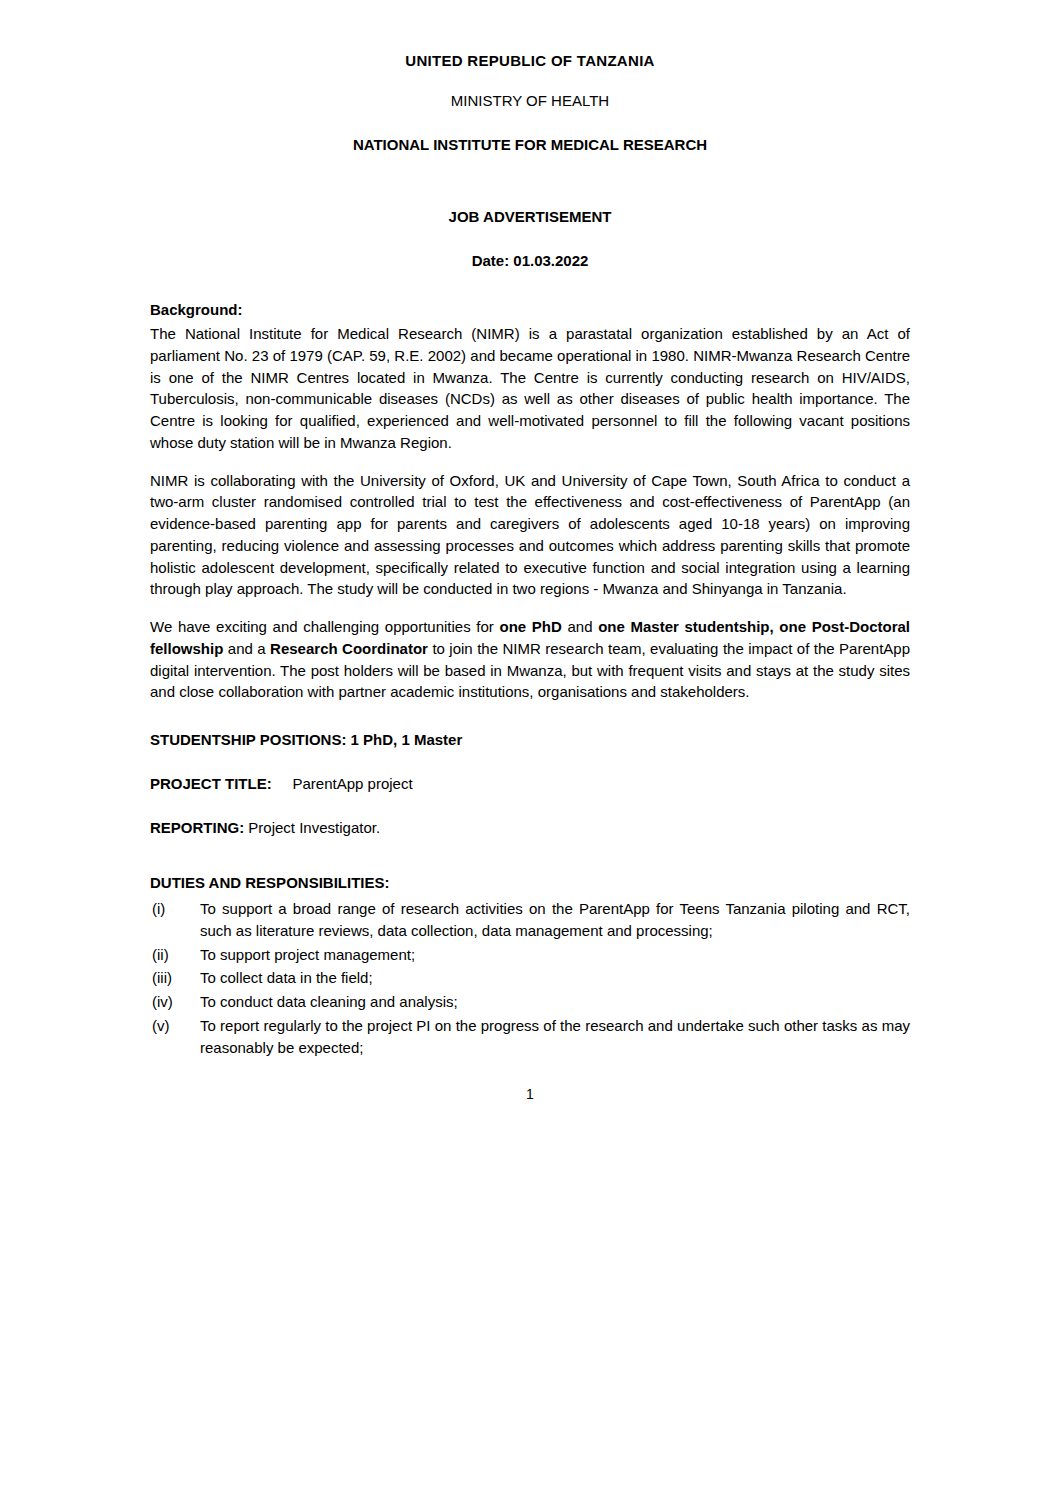UNITED REPUBLIC OF TANZANIA
MINISTRY OF HEALTH
NATIONAL INSTITUTE FOR MEDICAL RESEARCH
JOB ADVERTISEMENT
Date: 01.03.2022
Background:
The National Institute for Medical Research (NIMR) is a parastatal organization established by an Act of parliament No. 23 of 1979 (CAP. 59, R.E. 2002) and became operational in 1980. NIMR-Mwanza Research Centre is one of the NIMR Centres located in Mwanza. The Centre is currently conducting research on HIV/AIDS, Tuberculosis, non-communicable diseases (NCDs) as well as other diseases of public health importance. The Centre is looking for qualified, experienced and well-motivated personnel to fill the following vacant positions whose duty station will be in Mwanza Region.
NIMR is collaborating with the University of Oxford, UK and University of Cape Town, South Africa to conduct a two-arm cluster randomised controlled trial to test the effectiveness and cost-effectiveness of ParentApp (an evidence-based parenting app for parents and caregivers of adolescents aged 10-18 years) on improving parenting, reducing violence and assessing processes and outcomes which address parenting skills that promote holistic adolescent development, specifically related to executive function and social integration using a learning through play approach. The study will be conducted in two regions - Mwanza and Shinyanga in Tanzania.
We have exciting and challenging opportunities for one PhD and one Master studentship, one Post-Doctoral fellowship and a Research Coordinator to join the NIMR research team, evaluating the impact of the ParentApp digital intervention. The post holders will be based in Mwanza, but with frequent visits and stays at the study sites and close collaboration with partner academic institutions, organisations and stakeholders.
STUDENTSHIP POSITIONS: 1 PhD, 1 Master
PROJECT TITLE: ParentApp project
REPORTING: Project Investigator.
DUTIES AND RESPONSIBILITIES:
(i) To support a broad range of research activities on the ParentApp for Teens Tanzania piloting and RCT, such as literature reviews, data collection, data management and processing;
(ii) To support project management;
(iii) To collect data in the field;
(iv) To conduct data cleaning and analysis;
(v) To report regularly to the project PI on the progress of the research and undertake such other tasks as may reasonably be expected;
1